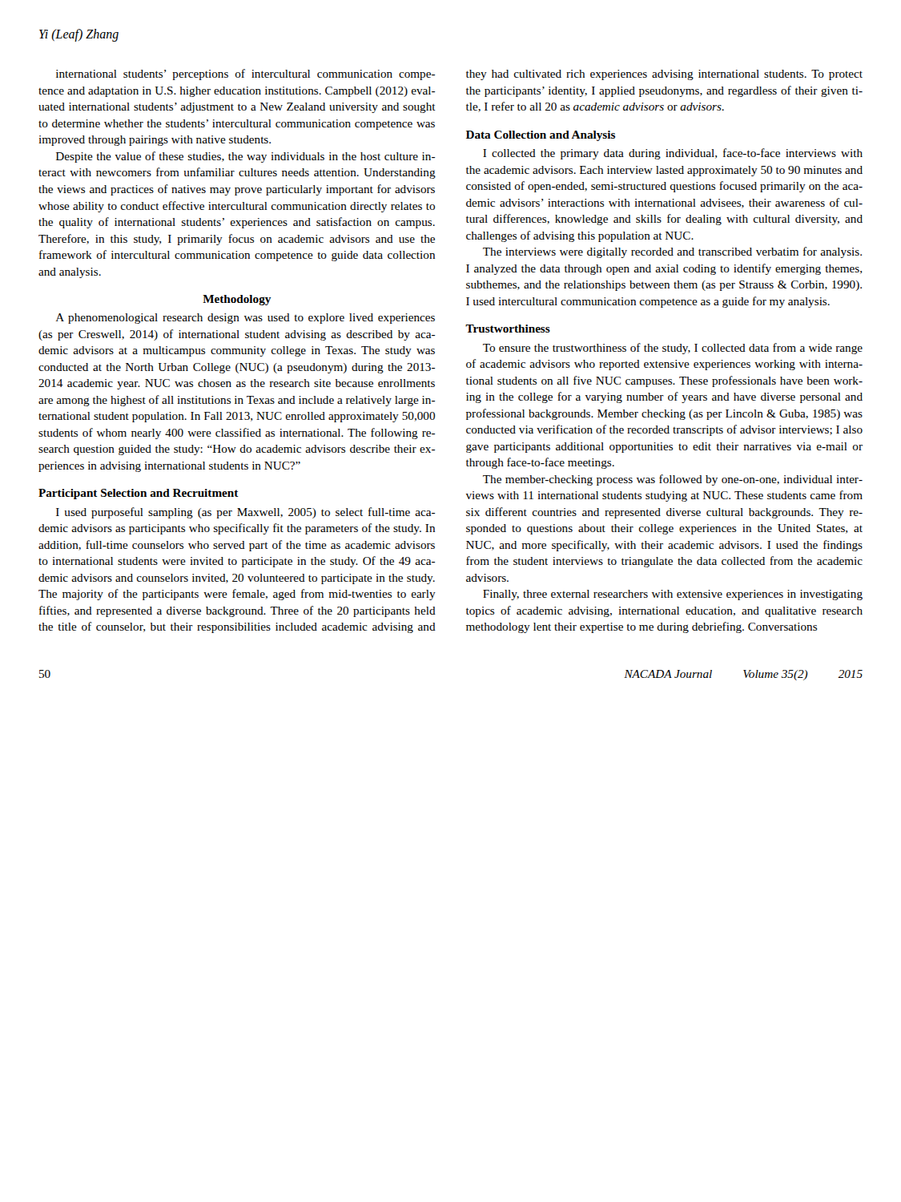Yi (Leaf) Zhang
international students’ perceptions of intercultural communication competence and adaptation in U.S. higher education institutions. Campbell (2012) evaluated international students’ adjustment to a New Zealand university and sought to determine whether the students’ intercultural communication competence was improved through pairings with native students.
Despite the value of these studies, the way individuals in the host culture interact with newcomers from unfamiliar cultures needs attention. Understanding the views and practices of natives may prove particularly important for advisors whose ability to conduct effective intercultural communication directly relates to the quality of international students’ experiences and satisfaction on campus. Therefore, in this study, I primarily focus on academic advisors and use the framework of intercultural communication competence to guide data collection and analysis.
Methodology
A phenomenological research design was used to explore lived experiences (as per Creswell, 2014) of international student advising as described by academic advisors at a multicampus community college in Texas. The study was conducted at the North Urban College (NUC) (a pseudonym) during the 2013-2014 academic year. NUC was chosen as the research site because enrollments are among the highest of all institutions in Texas and include a relatively large international student population. In Fall 2013, NUC enrolled approximately 50,000 students of whom nearly 400 were classified as international. The following research question guided the study: “How do academic advisors describe their experiences in advising international students in NUC?”
Participant Selection and Recruitment
I used purposeful sampling (as per Maxwell, 2005) to select full-time academic advisors as participants who specifically fit the parameters of the study. In addition, full-time counselors who served part of the time as academic advisors to international students were invited to participate in the study. Of the 49 academic advisors and counselors invited, 20 volunteered to participate in the study. The majority of the participants were female, aged from mid-twenties to early fifties, and represented a diverse background. Three of the 20 participants held the title of counselor, but their responsibilities included academic advising and they had cultivated rich experiences advising international students. To protect the participants’ identity, I applied pseudonyms, and regardless of their given title, I refer to all 20 as academic advisors or advisors.
Data Collection and Analysis
I collected the primary data during individual, face-to-face interviews with the academic advisors. Each interview lasted approximately 50 to 90 minutes and consisted of open-ended, semi-structured questions focused primarily on the academic advisors’ interactions with international advisees, their awareness of cultural differences, knowledge and skills for dealing with cultural diversity, and challenges of advising this population at NUC.
The interviews were digitally recorded and transcribed verbatim for analysis. I analyzed the data through open and axial coding to identify emerging themes, subthemes, and the relationships between them (as per Strauss & Corbin, 1990). I used intercultural communication competence as a guide for my analysis.
Trustworthiness
To ensure the trustworthiness of the study, I collected data from a wide range of academic advisors who reported extensive experiences working with international students on all five NUC campuses. These professionals have been working in the college for a varying number of years and have diverse personal and professional backgrounds. Member checking (as per Lincoln & Guba, 1985) was conducted via verification of the recorded transcripts of advisor interviews; I also gave participants additional opportunities to edit their narratives via e-mail or through face-to-face meetings.
The member-checking process was followed by one-on-one, individual interviews with 11 international students studying at NUC. These students came from six different countries and represented diverse cultural backgrounds. They responded to questions about their college experiences in the United States, at NUC, and more specifically, with their academic advisors. I used the findings from the student interviews to triangulate the data collected from the academic advisors.
Finally, three external researchers with extensive experiences in investigating topics of academic advising, international education, and qualitative research methodology lent their expertise to me during debriefing. Conversations
50
NACADA Journal Volume 35(2) 2015